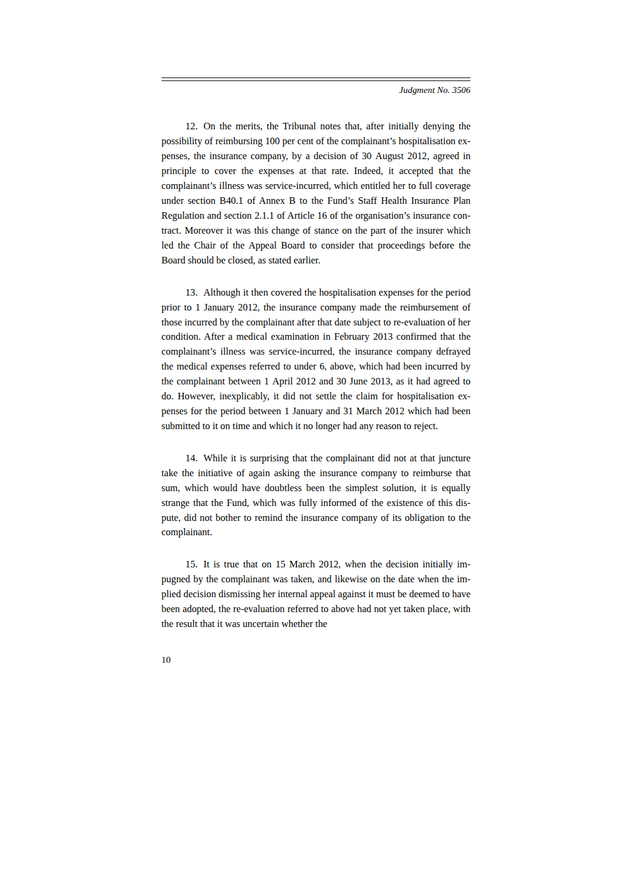Judgment No. 3506
12. On the merits, the Tribunal notes that, after initially denying the possibility of reimbursing 100 per cent of the complainant’s hospitalisation expenses, the insurance company, by a decision of 30 August 2012, agreed in principle to cover the expenses at that rate. Indeed, it accepted that the complainant’s illness was service-incurred, which entitled her to full coverage under section B40.1 of Annex B to the Fund’s Staff Health Insurance Plan Regulation and section 2.1.1 of Article 16 of the organisation’s insurance contract. Moreover it was this change of stance on the part of the insurer which led the Chair of the Appeal Board to consider that proceedings before the Board should be closed, as stated earlier.
13. Although it then covered the hospitalisation expenses for the period prior to 1 January 2012, the insurance company made the reimbursement of those incurred by the complainant after that date subject to re-evaluation of her condition. After a medical examination in February 2013 confirmed that the complainant’s illness was service-incurred, the insurance company defrayed the medical expenses referred to under 6, above, which had been incurred by the complainant between 1 April 2012 and 30 June 2013, as it had agreed to do. However, inexplicably, it did not settle the claim for hospitalisation expenses for the period between 1 January and 31 March 2012 which had been submitted to it on time and which it no longer had any reason to reject.
14. While it is surprising that the complainant did not at that juncture take the initiative of again asking the insurance company to reimburse that sum, which would have doubtless been the simplest solution, it is equally strange that the Fund, which was fully informed of the existence of this dispute, did not bother to remind the insurance company of its obligation to the complainant.
15. It is true that on 15 March 2012, when the decision initially impugned by the complainant was taken, and likewise on the date when the implied decision dismissing her internal appeal against it must be deemed to have been adopted, the re-evaluation referred to above had not yet taken place, with the result that it was uncertain whether the
10